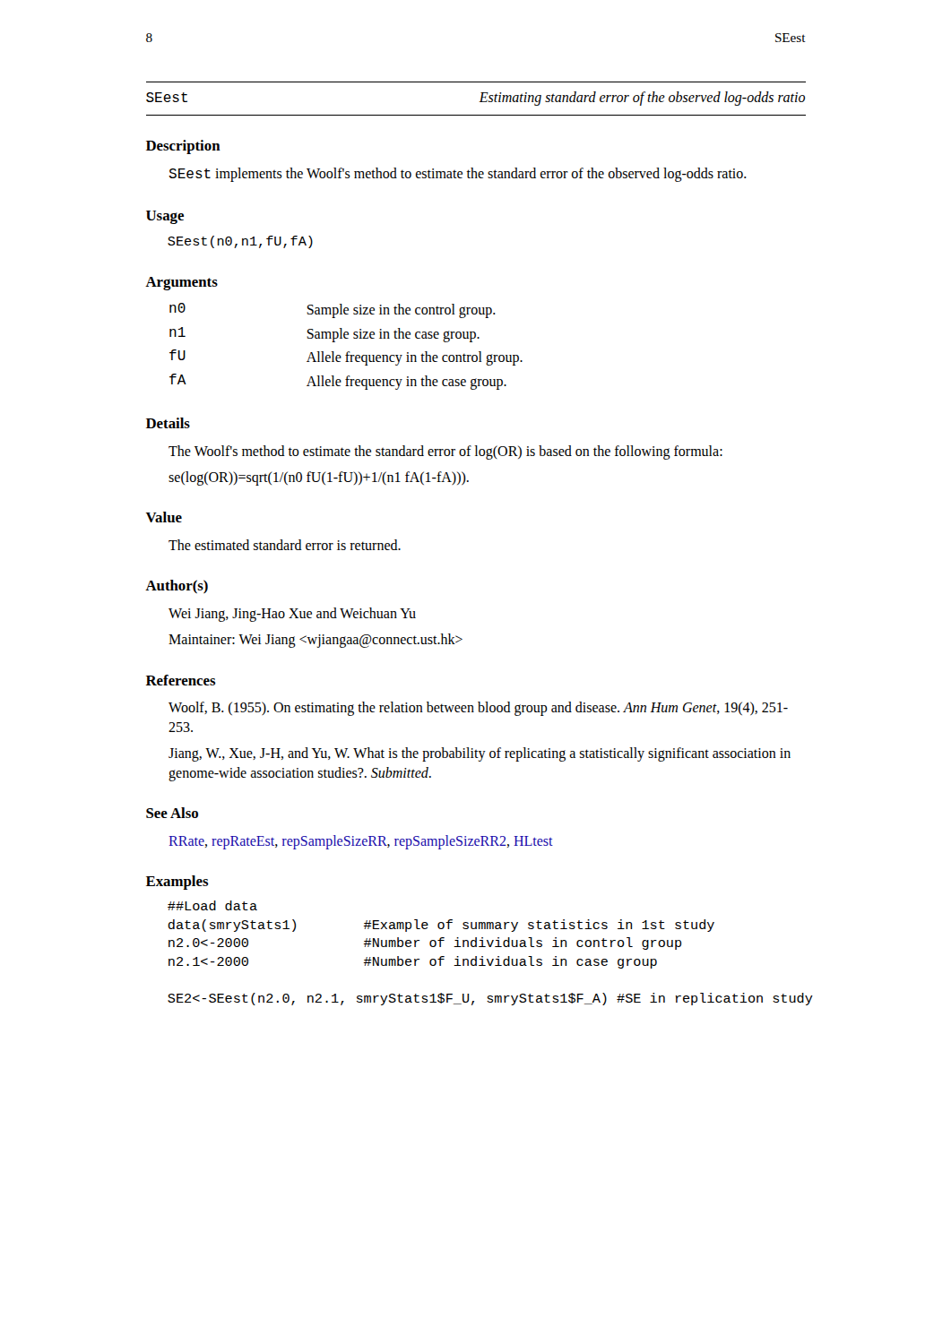8 SEest
SEest Estimating standard error of the observed log-odds ratio
Description
SEest implements the Woolf's method to estimate the standard error of the observed log-odds ratio.
Usage
SEest(n0,n1,fU,fA)
Arguments
| n0 | Sample size in the control group. |
| n1 | Sample size in the case group. |
| fU | Allele frequency in the control group. |
| fA | Allele frequency in the case group. |
Details
The Woolf's method to estimate the standard error of log(OR) is based on the following formula:
se(log(OR))=sqrt(1/(n0 fU(1-fU))+1/(n1 fA(1-fA))).
Value
The estimated standard error is returned.
Author(s)
Wei Jiang, Jing-Hao Xue and Weichuan Yu
Maintainer: Wei Jiang <wjiangaa@connect.ust.hk>
References
Woolf, B. (1955). On estimating the relation between blood group and disease. Ann Hum Genet, 19(4), 251-253.
Jiang, W., Xue, J-H, and Yu, W. What is the probability of replicating a statistically significant association in genome-wide association studies?. Submitted.
See Also
RRate, repRateEst, repSampleSizeRR, repSampleSizeRR2, HLtest
Examples
##Load data
data(smryStats1)        #Example of summary statistics in 1st study
n2.0<-2000              #Number of individuals in control group
n2.1<-2000              #Number of individuals in case group

SE2<-SEest(n2.0, n2.1, smryStats1$F_U, smryStats1$F_A) #SE in replication study